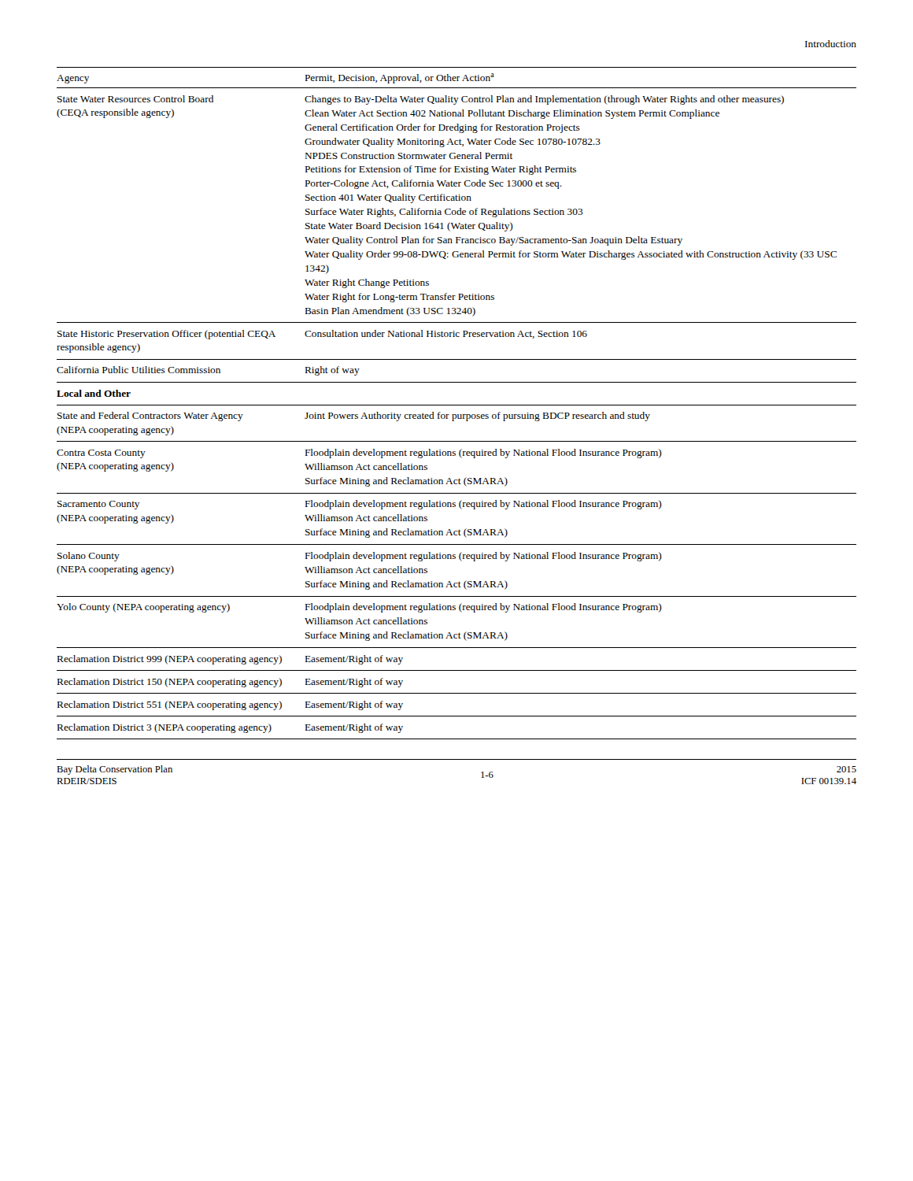Introduction
| Agency | Permit, Decision, Approval, or Other Action a |
| --- | --- |
| State Water Resources Control Board (CEQA responsible agency) | Changes to Bay-Delta Water Quality Control Plan and Implementation (through Water Rights and other measures) Clean Water Act Section 402 National Pollutant Discharge Elimination System Permit Compliance General Certification Order for Dredging for Restoration Projects Groundwater Quality Monitoring Act, Water Code Sec 10780-10782.3 NPDES Construction Stormwater General Permit Petitions for Extension of Time for Existing Water Right Permits Porter-Cologne Act, California Water Code Sec 13000 et seq. Section 401 Water Quality Certification Surface Water Rights, California Code of Regulations Section 303 State Water Board Decision 1641 (Water Quality) Water Quality Control Plan for San Francisco Bay/Sacramento-San Joaquin Delta Estuary Water Quality Order 99-08-DWQ: General Permit for Storm Water Discharges Associated with Construction Activity (33 USC 1342) Water Right Change Petitions Water Right for Long-term Transfer Petitions Basin Plan Amendment (33 USC 13240) |
| State Historic Preservation Officer (potential CEQA responsible agency) | Consultation under National Historic Preservation Act, Section 106 |
| California Public Utilities Commission | Right of way |
| Local and Other |
| State and Federal Contractors Water Agency (NEPA cooperating agency) | Joint Powers Authority created for purposes of pursuing BDCP research and study |
| Contra Costa County (NEPA cooperating agency) | Floodplain development regulations (required by National Flood Insurance Program) Williamson Act cancellations Surface Mining and Reclamation Act (SMARA) |
| Sacramento County (NEPA cooperating agency) | Floodplain development regulations (required by National Flood Insurance Program) Williamson Act cancellations Surface Mining and Reclamation Act (SMARA) |
| Solano County (NEPA cooperating agency) | Floodplain development regulations (required by National Flood Insurance Program) Williamson Act cancellations Surface Mining and Reclamation Act (SMARA) |
| Yolo County (NEPA cooperating agency) | Floodplain development regulations (required by National Flood Insurance Program) Williamson Act cancellations Surface Mining and Reclamation Act (SMARA) |
| Reclamation District 999 (NEPA cooperating agency) | Easement/Right of way |
| Reclamation District 150 (NEPA cooperating agency) | Easement/Right of way |
| Reclamation District 551 (NEPA cooperating agency) | Easement/Right of way |
| Reclamation District 3 (NEPA cooperating agency) | Easement/Right of way |
Bay Delta Conservation Plan
RDEIR/SDEIS
1-6
2015
ICF 00139.14